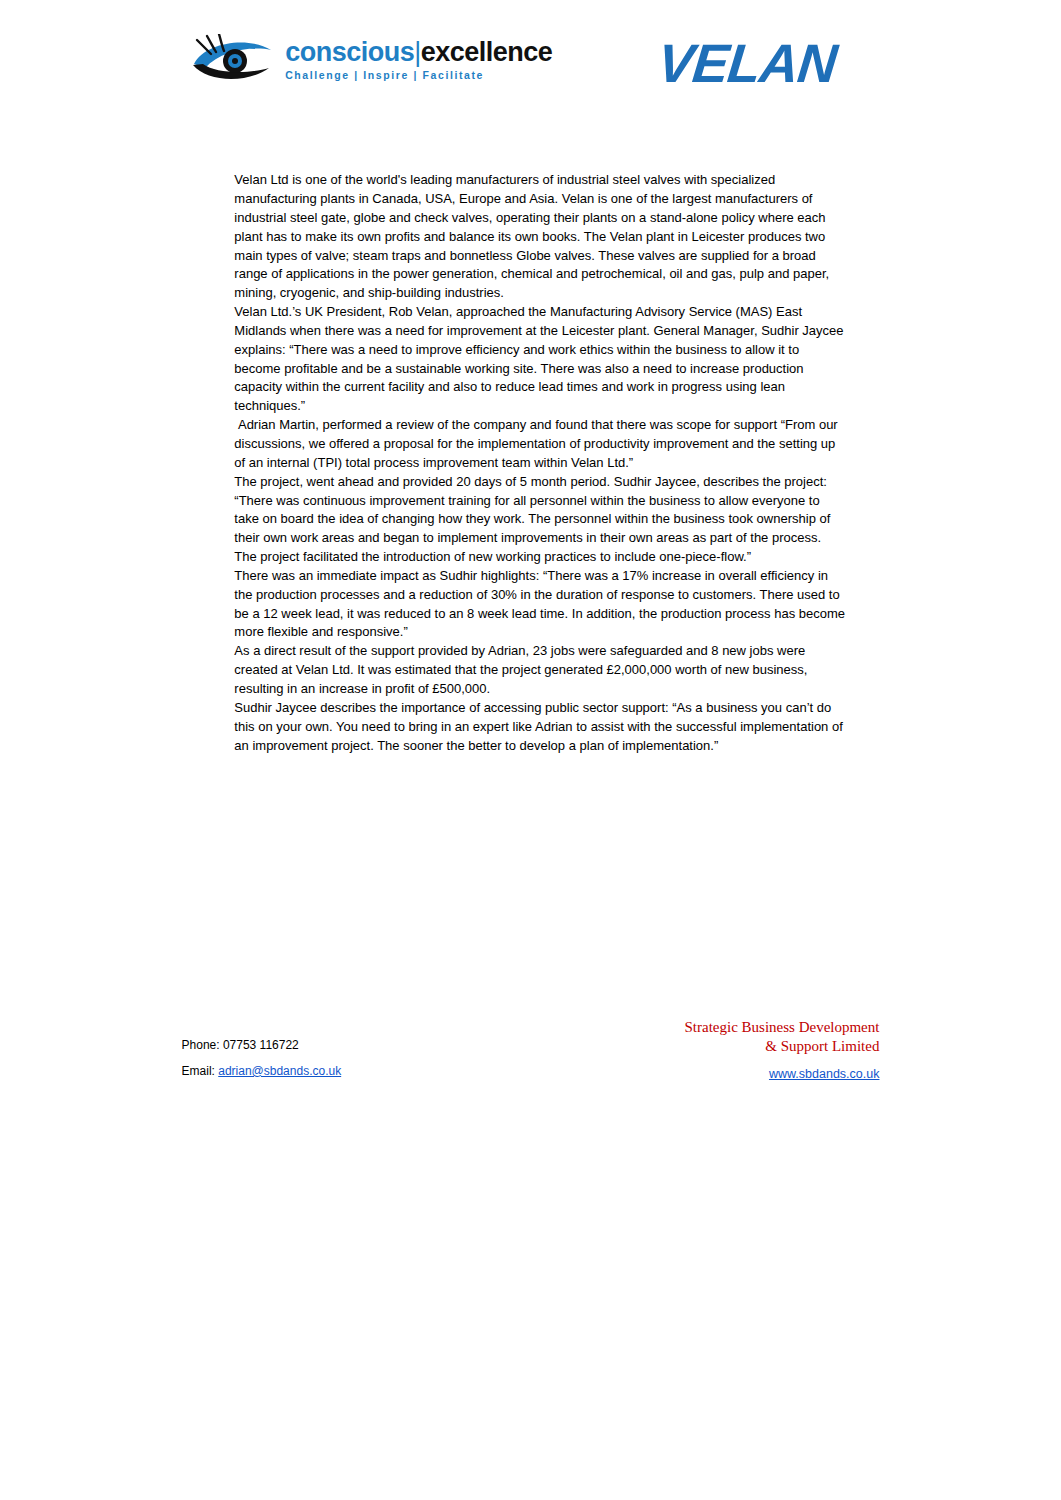conscious|excellence
Challenge | Inspire | Facilitate
VELAN
Velan Ltd is one of the world's leading manufacturers of industrial steel valves with specialized manufacturing plants in Canada, USA, Europe and Asia. Velan is one of the largest manufacturers of industrial steel gate, globe and check valves, operating their plants on a stand-alone policy where each plant has to make its own profits and balance its own books. The Velan plant in Leicester produces two main types of valve; steam traps and bonnetless Globe valves. These valves are supplied for a broad range of applications in the power generation, chemical and petrochemical, oil and gas, pulp and paper, mining, cryogenic, and ship-building industries.
Velan Ltd.’s UK President, Rob Velan, approached the Manufacturing Advisory Service (MAS) East Midlands when there was a need for improvement at the Leicester plant. General Manager, Sudhir Jaycee explains: “There was a need to improve efficiency and work ethics within the business to allow it to become profitable and be a sustainable working site. There was also a need to increase production capacity within the current facility and also to reduce lead times and work in progress using lean techniques.”
Adrian Martin, performed a review of the company and found that there was scope for support “From our discussions, we offered a proposal for the implementation of productivity improvement and the setting up of an internal (TPI) total process improvement team within Velan Ltd.”
The project, went ahead and provided 20 days of 5 month period. Sudhir Jaycee, describes the project: “There was continuous improvement training for all personnel within the business to allow everyone to take on board the idea of changing how they work. The personnel within the business took ownership of their own work areas and began to implement improvements in their own areas as part of the process. The project facilitated the introduction of new working practices to include one-piece-flow.”
There was an immediate impact as Sudhir highlights: “There was a 17% increase in overall efficiency in the production processes and a reduction of 30% in the duration of response to customers. There used to be a 12 week lead, it was reduced to an 8 week lead time. In addition, the production process has become more flexible and responsive.”
As a direct result of the support provided by Adrian, 23 jobs were safeguarded and 8 new jobs were created at Velan Ltd. It was estimated that the project generated £2,000,000 worth of new business, resulting in an increase in profit of £500,000.
Sudhir Jaycee describes the importance of accessing public sector support: “As a business you can’t do this on your own. You need to bring in an expert like Adrian to assist with the successful implementation of an improvement project. The sooner the better to develop a plan of implementation.”
Phone: 07753 116722
Email: adrian@sbdands.co.uk
Strategic Business Development
& Support Limited
www.sbdands.co.uk